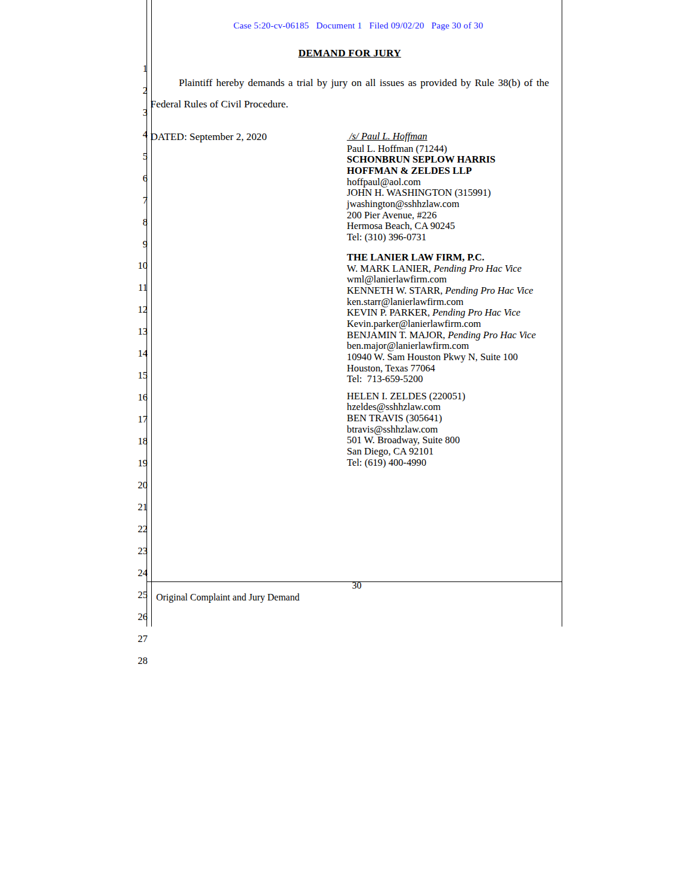Case 5:20-cv-06185 Document 1 Filed 09/02/20 Page 30 of 30
1
2
3
4
5
6
7
8
9
10
11
12
13
14
15
16
17
18
19
20
21
22
23
24
25
26
27
28
DEMAND FOR JURY
Plaintiff hereby demands a trial by jury on all issues as provided by Rule 38(b) of the Federal Rules of Civil Procedure.
DATED: September 2, 2020
/s/ Paul L. Hoffman
Paul L. Hoffman (71244)
Schonbrun Seplow Harris
Hoffman & Zeldes LLP
hoffpaul@aol.com
JOHN H. WASHINGTON (315991)
jwashington@sshhzlaw.com
200 Pier Avenue, #226
Hermosa Beach, CA 90245
Tel: (310) 396-0731
The Lanier Law Firm, P.C.
W. MARK LANIER, Pending Pro Hac Vice
wml@lanierlawfirm.com
KENNETH W. STARR, Pending Pro Hac Vice
ken.starr@lanierlawfirm.com
KEVIN P. PARKER, Pending Pro Hac Vice
Kevin.parker@lanierlawfirm.com
BENJAMIN T. MAJOR, Pending Pro Hac Vice
ben.major@lanierlawfirm.com
10940 W. Sam Houston Pkwy N, Suite 100
Houston, Texas 77064
Tel: 713-659-5200
HELEN I. ZELDES (220051)
hzeldes@sshhzlaw.com
BEN TRAVIS (305641)
btravis@sshhzlaw.com
501 W. Broadway, Suite 800
San Diego, CA 92101
Tel: (619) 400-4990
30
Original Complaint and Jury Demand